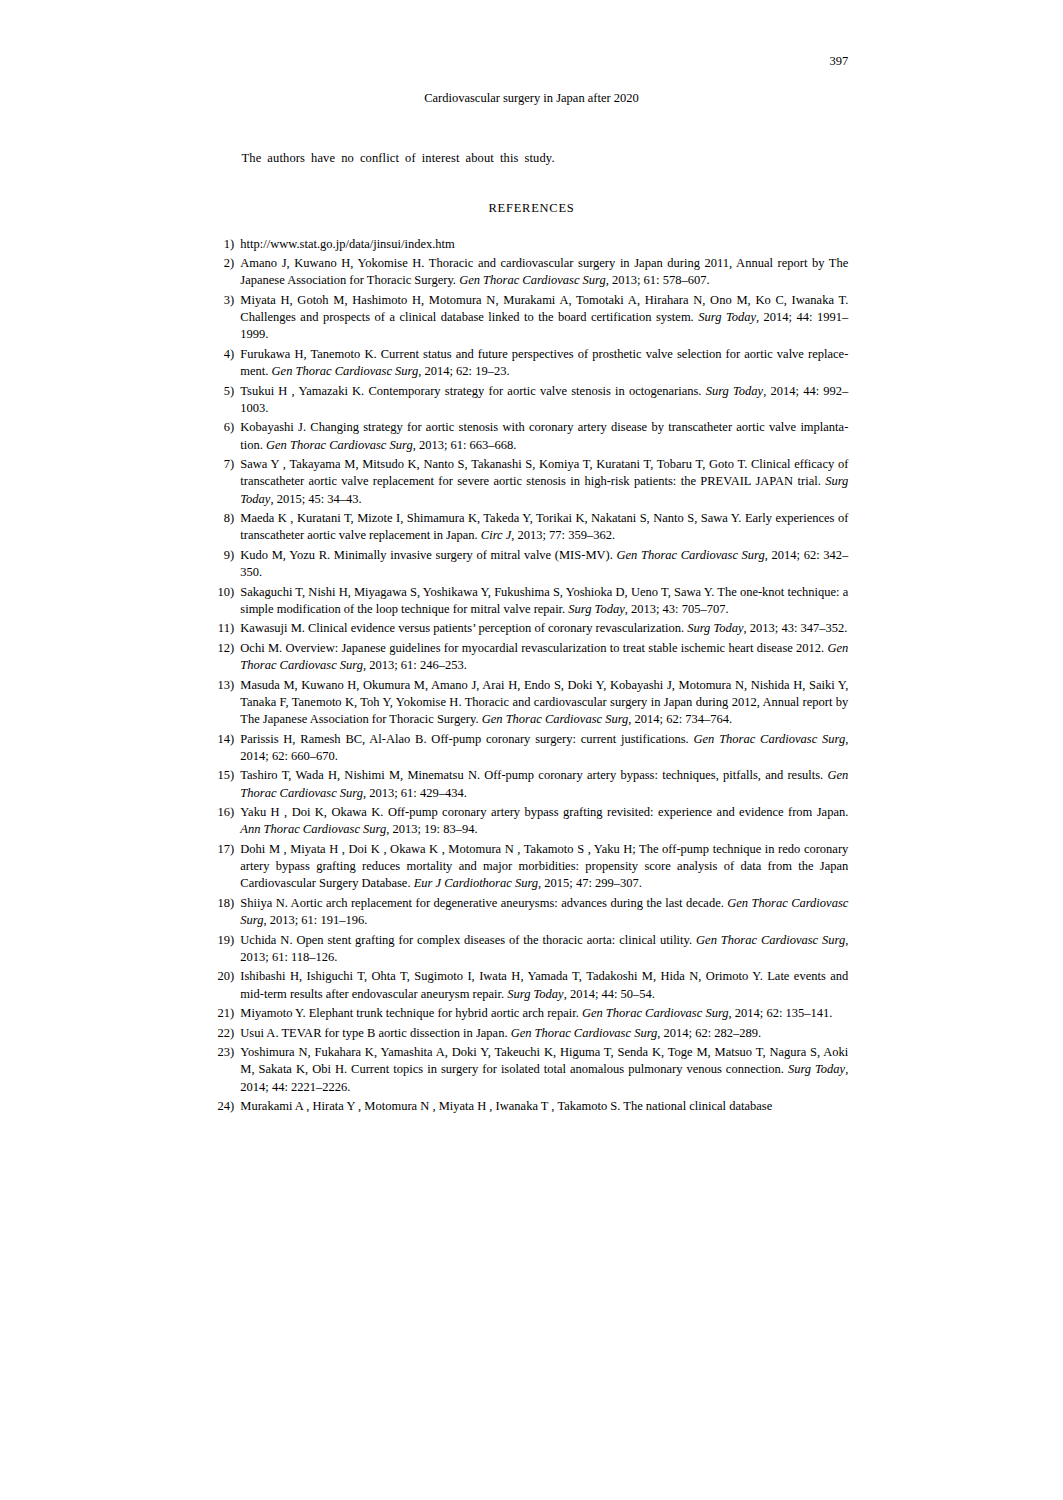397
Cardiovascular surgery in Japan after 2020
The authors have no conflict of interest about this study.
REFERENCES
1) http://www.stat.go.jp/data/jinsui/index.htm
2) Amano J, Kuwano H, Yokomise H. Thoracic and cardiovascular surgery in Japan during 2011, Annual report by The Japanese Association for Thoracic Surgery. Gen Thorac Cardiovasc Surg, 2013; 61: 578–607.
3) Miyata H, Gotoh M, Hashimoto H, Motomura N, Murakami A, Tomotaki A, Hirahara N, Ono M, Ko C, Iwanaka T. Challenges and prospects of a clinical database linked to the board certification system. Surg Today, 2014; 44: 1991–1999.
4) Furukawa H, Tanemoto K. Current status and future perspectives of prosthetic valve selection for aortic valve replacement. Gen Thorac Cardiovasc Surg, 2014; 62: 19–23.
5) Tsukui H , Yamazaki K. Contemporary strategy for aortic valve stenosis in octogenarians. Surg Today, 2014; 44: 992–1003.
6) Kobayashi J. Changing strategy for aortic stenosis with coronary artery disease by transcatheter aortic valve implantation. Gen Thorac Cardiovasc Surg, 2013; 61: 663–668.
7) Sawa Y , Takayama M, Mitsudo K, Nanto S, Takanashi S, Komiya T, Kuratani T, Tobaru T, Goto T. Clinical efficacy of transcatheter aortic valve replacement for severe aortic stenosis in high-risk patients: the PREVAIL JAPAN trial. Surg Today, 2015; 45: 34–43.
8) Maeda K , Kuratani T, Mizote I, Shimamura K, Takeda Y, Torikai K, Nakatani S, Nanto S, Sawa Y. Early experiences of transcatheter aortic valve replacement in Japan. Circ J, 2013; 77: 359–362.
9) Kudo M, Yozu R. Minimally invasive surgery of mitral valve (MIS-MV). Gen Thorac Cardiovasc Surg, 2014; 62: 342–350.
10) Sakaguchi T, Nishi H, Miyagawa S, Yoshikawa Y, Fukushima S, Yoshioka D, Ueno T, Sawa Y. The one-knot technique: a simple modification of the loop technique for mitral valve repair. Surg Today, 2013; 43: 705–707.
11) Kawasuji M. Clinical evidence versus patients’ perception of coronary revascularization. Surg Today, 2013; 43: 347–352.
12) Ochi M. Overview: Japanese guidelines for myocardial revascularization to treat stable ischemic heart disease 2012. Gen Thorac Cardiovasc Surg, 2013; 61: 246–253.
13) Masuda M, Kuwano H, Okumura M, Amano J, Arai H, Endo S, Doki Y, Kobayashi J, Motomura N, Nishida H, Saiki Y, Tanaka F, Tanemoto K, Toh Y, Yokomise H. Thoracic and cardiovascular surgery in Japan during 2012, Annual report by The Japanese Association for Thoracic Surgery. Gen Thorac Cardiovasc Surg, 2014; 62: 734–764.
14) Parissis H, Ramesh BC, Al-Alao B. Off-pump coronary surgery: current justifications. Gen Thorac Cardiovasc Surg, 2014; 62: 660–670.
15) Tashiro T, Wada H, Nishimi M, Minematsu N. Off-pump coronary artery bypass: techniques, pitfalls, and results. Gen Thorac Cardiovasc Surg, 2013; 61: 429–434.
16) Yaku H , Doi K, Okawa K. Off-pump coronary artery bypass grafting revisited: experience and evidence from Japan. Ann Thorac Cardiovasc Surg, 2013; 19: 83–94.
17) Dohi M , Miyata H , Doi K , Okawa K , Motomura N , Takamoto S , Yaku H; The off-pump technique in redo coronary artery bypass grafting reduces mortality and major morbidities: propensity score analysis of data from the Japan Cardiovascular Surgery Database. Eur J Cardiothorac Surg, 2015; 47: 299–307.
18) Shiiya N. Aortic arch replacement for degenerative aneurysms: advances during the last decade. Gen Thorac Cardiovasc Surg, 2013; 61: 191–196.
19) Uchida N. Open stent grafting for complex diseases of the thoracic aorta: clinical utility. Gen Thorac Cardiovasc Surg, 2013; 61: 118–126.
20) Ishibashi H, Ishiguchi T, Ohta T, Sugimoto I, Iwata H, Yamada T, Tadakoshi M, Hida N, Orimoto Y. Late events and mid-term results after endovascular aneurysm repair. Surg Today, 2014; 44: 50–54.
21) Miyamoto Y. Elephant trunk technique for hybrid aortic arch repair. Gen Thorac Cardiovasc Surg, 2014; 62: 135–141.
22) Usui A. TEVAR for type B aortic dissection in Japan. Gen Thorac Cardiovasc Surg, 2014; 62: 282–289.
23) Yoshimura N, Fukahara K, Yamashita A, Doki Y, Takeuchi K, Higuma T, Senda K, Toge M, Matsuo T, Nagura S, Aoki M, Sakata K, Obi H. Current topics in surgery for isolated total anomalous pulmonary venous connection. Surg Today, 2014; 44: 2221–2226.
24) Murakami A , Hirata Y , Motomura N , Miyata H , Iwanaka T , Takamoto S. The national clinical database